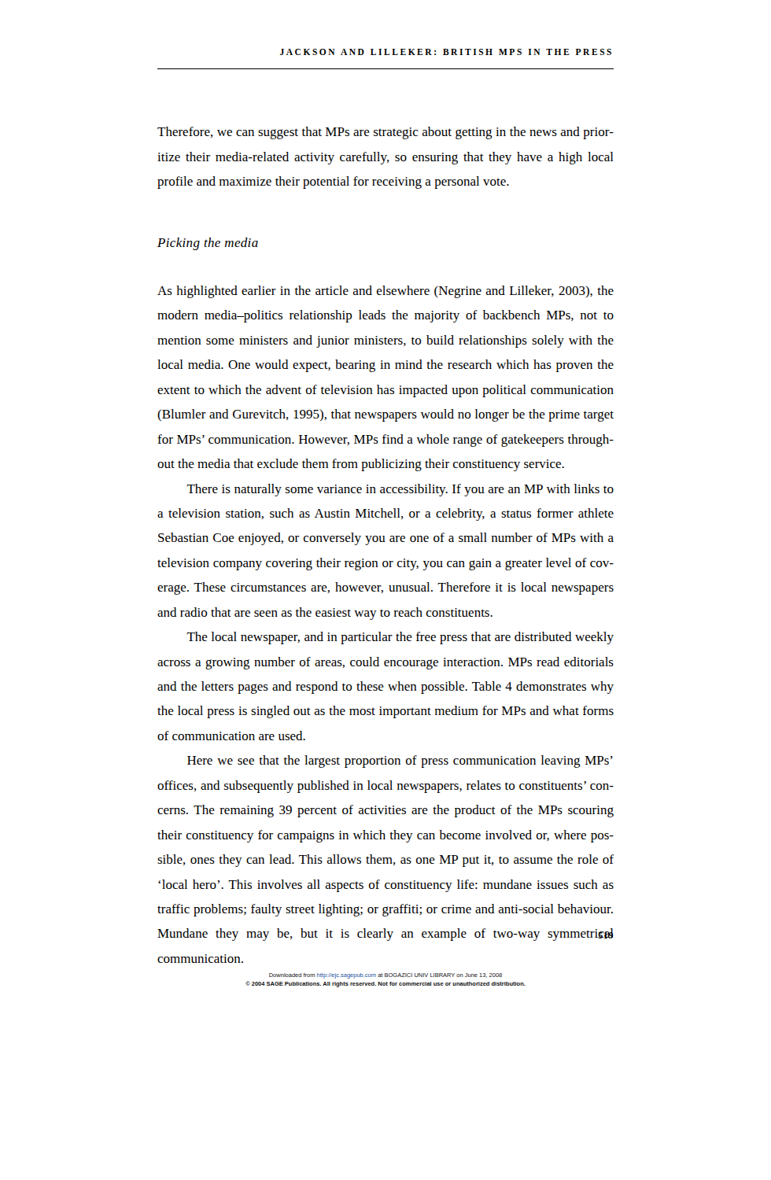Jackson and Lilleker: British MPs in the Press
Therefore, we can suggest that MPs are strategic about getting in the news and prioritize their media-related activity carefully, so ensuring that they have a high local profile and maximize their potential for receiving a personal vote.
Picking the media
As highlighted earlier in the article and elsewhere (Negrine and Lilleker, 2003), the modern media–politics relationship leads the majority of backbench MPs, not to mention some ministers and junior ministers, to build relationships solely with the local media. One would expect, bearing in mind the research which has proven the extent to which the advent of television has impacted upon political communication (Blumler and Gurevitch, 1995), that newspapers would no longer be the prime target for MPs’ communication. However, MPs find a whole range of gatekeepers throughout the media that exclude them from publicizing their constituency service.
There is naturally some variance in accessibility. If you are an MP with links to a television station, such as Austin Mitchell, or a celebrity, a status former athlete Sebastian Coe enjoyed, or conversely you are one of a small number of MPs with a television company covering their region or city, you can gain a greater level of coverage. These circumstances are, however, unusual. Therefore it is local newspapers and radio that are seen as the easiest way to reach constituents.
The local newspaper, and in particular the free press that are distributed weekly across a growing number of areas, could encourage interaction. MPs read editorials and the letters pages and respond to these when possible. Table 4 demonstrates why the local press is singled out as the most important medium for MPs and what forms of communication are used.
Here we see that the largest proportion of press communication leaving MPs’ offices, and subsequently published in local newspapers, relates to constituents’ concerns. The remaining 39 percent of activities are the product of the MPs scouring their constituency for campaigns in which they can become involved or, where possible, ones they can lead. This allows them, as one MP put it, to assume the role of ‘local hero’. This involves all aspects of constituency life: mundane issues such as traffic problems; faulty street lighting; or graffiti; or crime and anti-social behaviour. Mundane they may be, but it is clearly an example of two-way symmetrical communication.
519
Downloaded from http://ejc.sagepub.com at BOGAZICI UNIV LIBRARY on June 13, 2008
© 2004 SAGE Publications. All rights reserved. Not for commercial use or unauthorized distribution.